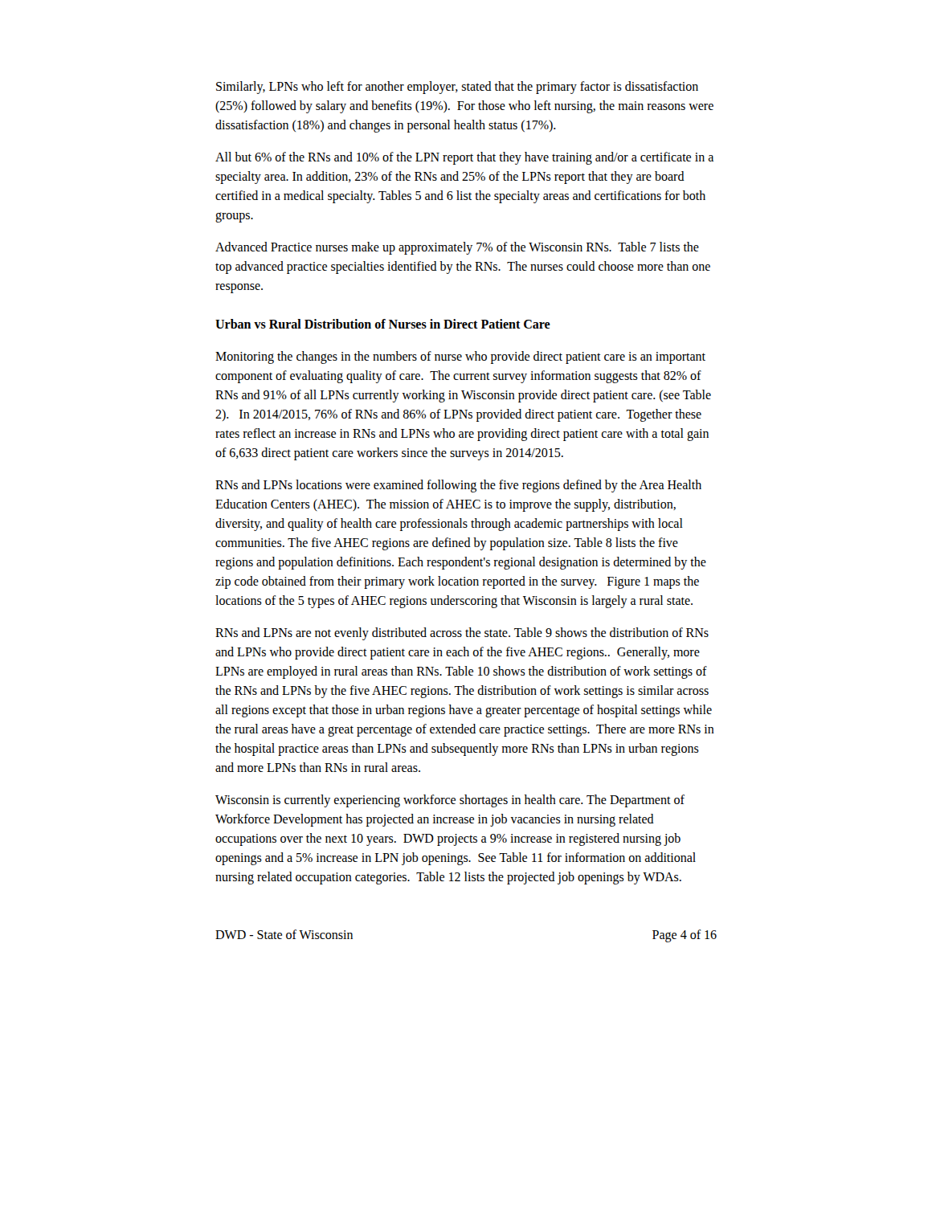Similarly, LPNs who left for another employer, stated that the primary factor is dissatisfaction (25%) followed by salary and benefits (19%). For those who left nursing, the main reasons were dissatisfaction (18%) and changes in personal health status (17%).
All but 6% of the RNs and 10% of the LPN report that they have training and/or a certificate in a specialty area. In addition, 23% of the RNs and 25% of the LPNs report that they are board certified in a medical specialty. Tables 5 and 6 list the specialty areas and certifications for both groups.
Advanced Practice nurses make up approximately 7% of the Wisconsin RNs. Table 7 lists the top advanced practice specialties identified by the RNs. The nurses could choose more than one response.
Urban vs Rural Distribution of Nurses in Direct Patient Care
Monitoring the changes in the numbers of nurse who provide direct patient care is an important component of evaluating quality of care. The current survey information suggests that 82% of RNs and 91% of all LPNs currently working in Wisconsin provide direct patient care. (see Table 2). In 2014/2015, 76% of RNs and 86% of LPNs provided direct patient care. Together these rates reflect an increase in RNs and LPNs who are providing direct patient care with a total gain of 6,633 direct patient care workers since the surveys in 2014/2015.
RNs and LPNs locations were examined following the five regions defined by the Area Health Education Centers (AHEC). The mission of AHEC is to improve the supply, distribution, diversity, and quality of health care professionals through academic partnerships with local communities. The five AHEC regions are defined by population size. Table 8 lists the five regions and population definitions. Each respondent's regional designation is determined by the zip code obtained from their primary work location reported in the survey. Figure 1 maps the locations of the 5 types of AHEC regions underscoring that Wisconsin is largely a rural state.
RNs and LPNs are not evenly distributed across the state. Table 9 shows the distribution of RNs and LPNs who provide direct patient care in each of the five AHEC regions.. Generally, more LPNs are employed in rural areas than RNs. Table 10 shows the distribution of work settings of the RNs and LPNs by the five AHEC regions. The distribution of work settings is similar across all regions except that those in urban regions have a greater percentage of hospital settings while the rural areas have a great percentage of extended care practice settings. There are more RNs in the hospital practice areas than LPNs and subsequently more RNs than LPNs in urban regions and more LPNs than RNs in rural areas.
Wisconsin is currently experiencing workforce shortages in health care. The Department of Workforce Development has projected an increase in job vacancies in nursing related occupations over the next 10 years. DWD projects a 9% increase in registered nursing job openings and a 5% increase in LPN job openings. See Table 11 for information on additional nursing related occupation categories. Table 12 lists the projected job openings by WDAs.
DWD - State of Wisconsin Page 4 of 16